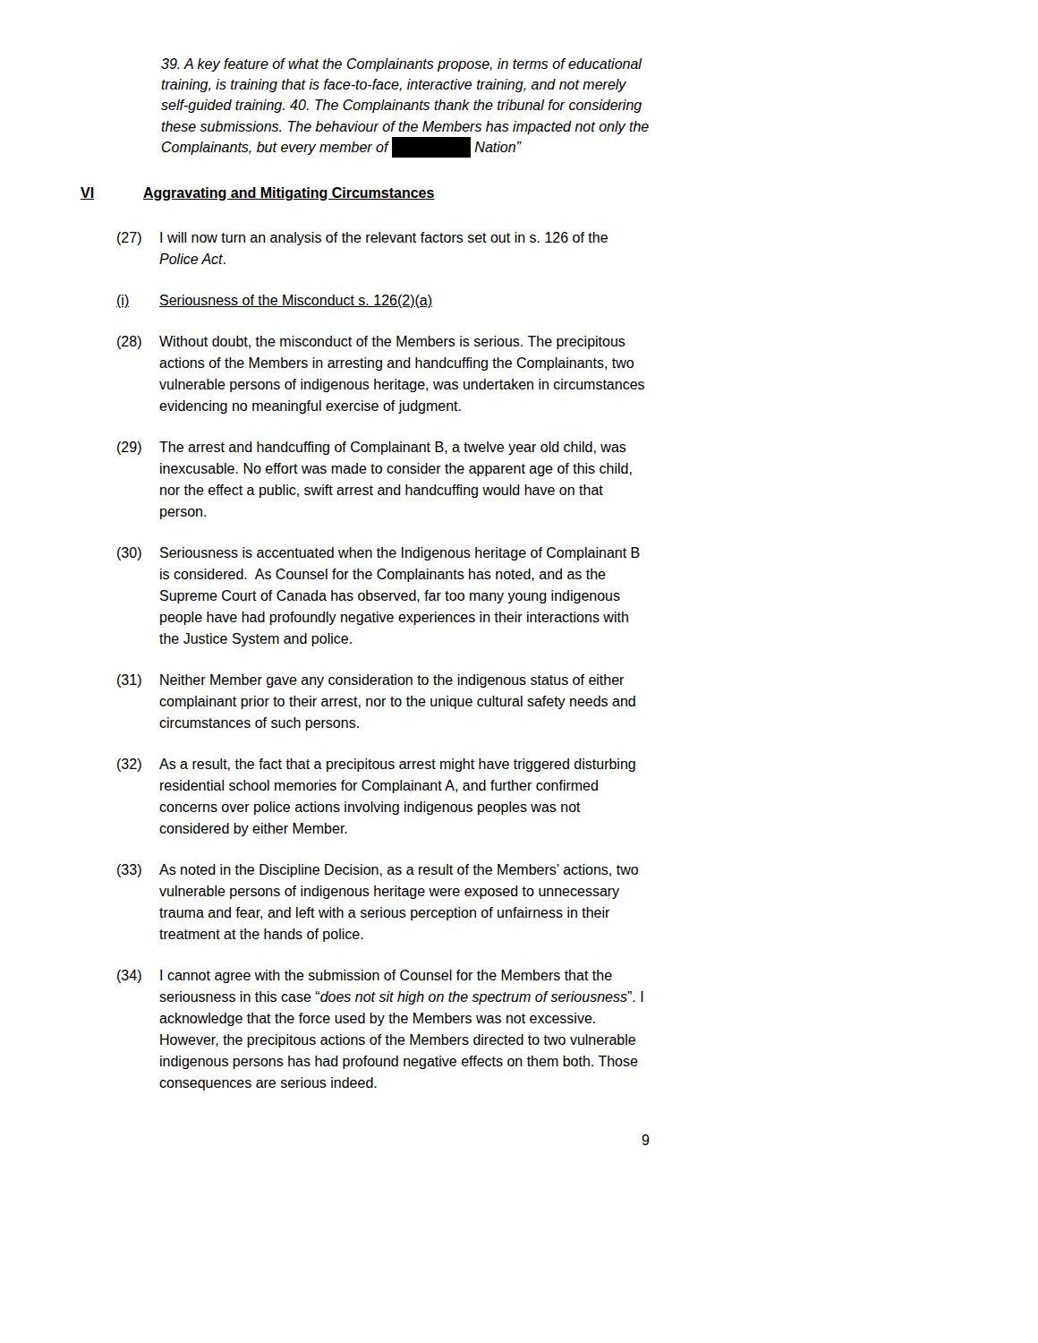39. A key feature of what the Complainants propose, in terms of educational training, is training that is face-to-face, interactive training, and not merely self-guided training. 40. The Complainants thank the tribunal for considering these submissions. The behaviour of the Members has impacted not only the Complainants, but every member of Nation”
VI Aggravating and Mitigating Circumstances
(27) I will now turn an analysis of the relevant factors set out in s. 126 of the Police Act.
(i) Seriousness of the Misconduct s. 126(2)(a)
(28) Without doubt, the misconduct of the Members is serious. The precipitous actions of the Members in arresting and handcuffing the Complainants, two vulnerable persons of indigenous heritage, was undertaken in circumstances evidencing no meaningful exercise of judgment.
(29) The arrest and handcuffing of Complainant B, a twelve year old child, was inexcusable. No effort was made to consider the apparent age of this child, nor the effect a public, swift arrest and handcuffing would have on that person.
(30) Seriousness is accentuated when the Indigenous heritage of Complainant B is considered. As Counsel for the Complainants has noted, and as the Supreme Court of Canada has observed, far too many young indigenous people have had profoundly negative experiences in their interactions with the Justice System and police.
(31) Neither Member gave any consideration to the indigenous status of either complainant prior to their arrest, nor to the unique cultural safety needs and circumstances of such persons.
(32) As a result, the fact that a precipitous arrest might have triggered disturbing residential school memories for Complainant A, and further confirmed concerns over police actions involving indigenous peoples was not considered by either Member.
(33) As noted in the Discipline Decision, as a result of the Members’ actions, two vulnerable persons of indigenous heritage were exposed to unnecessary trauma and fear, and left with a serious perception of unfairness in their treatment at the hands of police.
(34) I cannot agree with the submission of Counsel for the Members that the seriousness in this case “does not sit high on the spectrum of seriousness”. I acknowledge that the force used by the Members was not excessive. However, the precipitous actions of the Members directed to two vulnerable indigenous persons has had profound negative effects on them both. Those consequences are serious indeed.
9